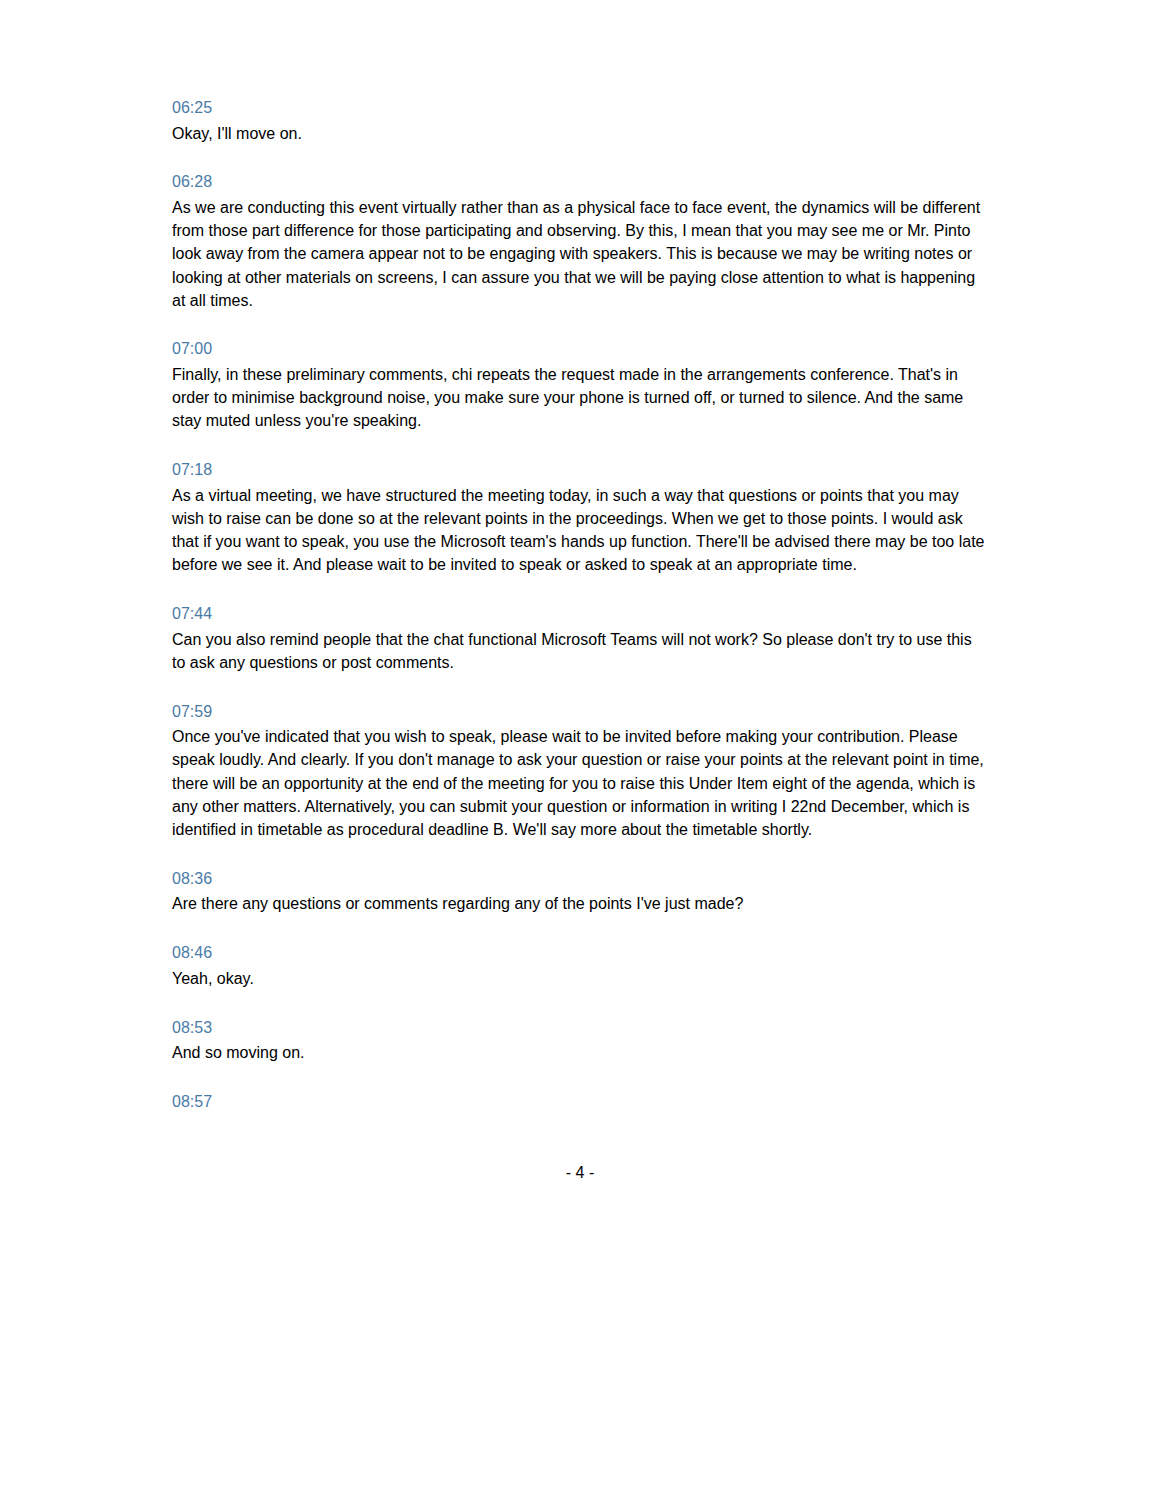06:25
Okay, I'll move on.
06:28
As we are conducting this event virtually rather than as a physical face to face event, the dynamics will be different from those part difference for those participating and observing. By this, I mean that you may see me or Mr. Pinto look away from the camera appear not to be engaging with speakers. This is because we may be writing notes or looking at other materials on screens, I can assure you that we will be paying close attention to what is happening at all times.
07:00
Finally, in these preliminary comments, chi repeats the request made in the arrangements conference. That's in order to minimise background noise, you make sure your phone is turned off, or turned to silence. And the same stay muted unless you're speaking.
07:18
As a virtual meeting, we have structured the meeting today, in such a way that questions or points that you may wish to raise can be done so at the relevant points in the proceedings. When we get to those points. I would ask that if you want to speak, you use the Microsoft team's hands up function. There'll be advised there may be too late before we see it. And please wait to be invited to speak or asked to speak at an appropriate time.
07:44
Can you also remind people that the chat functional Microsoft Teams will not work? So please don't try to use this to ask any questions or post comments.
07:59
Once you've indicated that you wish to speak, please wait to be invited before making your contribution. Please speak loudly. And clearly. If you don't manage to ask your question or raise your points at the relevant point in time, there will be an opportunity at the end of the meeting for you to raise this Under Item eight of the agenda, which is any other matters. Alternatively, you can submit your question or information in writing I 22nd December, which is identified in timetable as procedural deadline B. We'll say more about the timetable shortly.
08:36
Are there any questions or comments regarding any of the points I've just made?
08:46
Yeah, okay.
08:53
And so moving on.
08:57
- 4 -